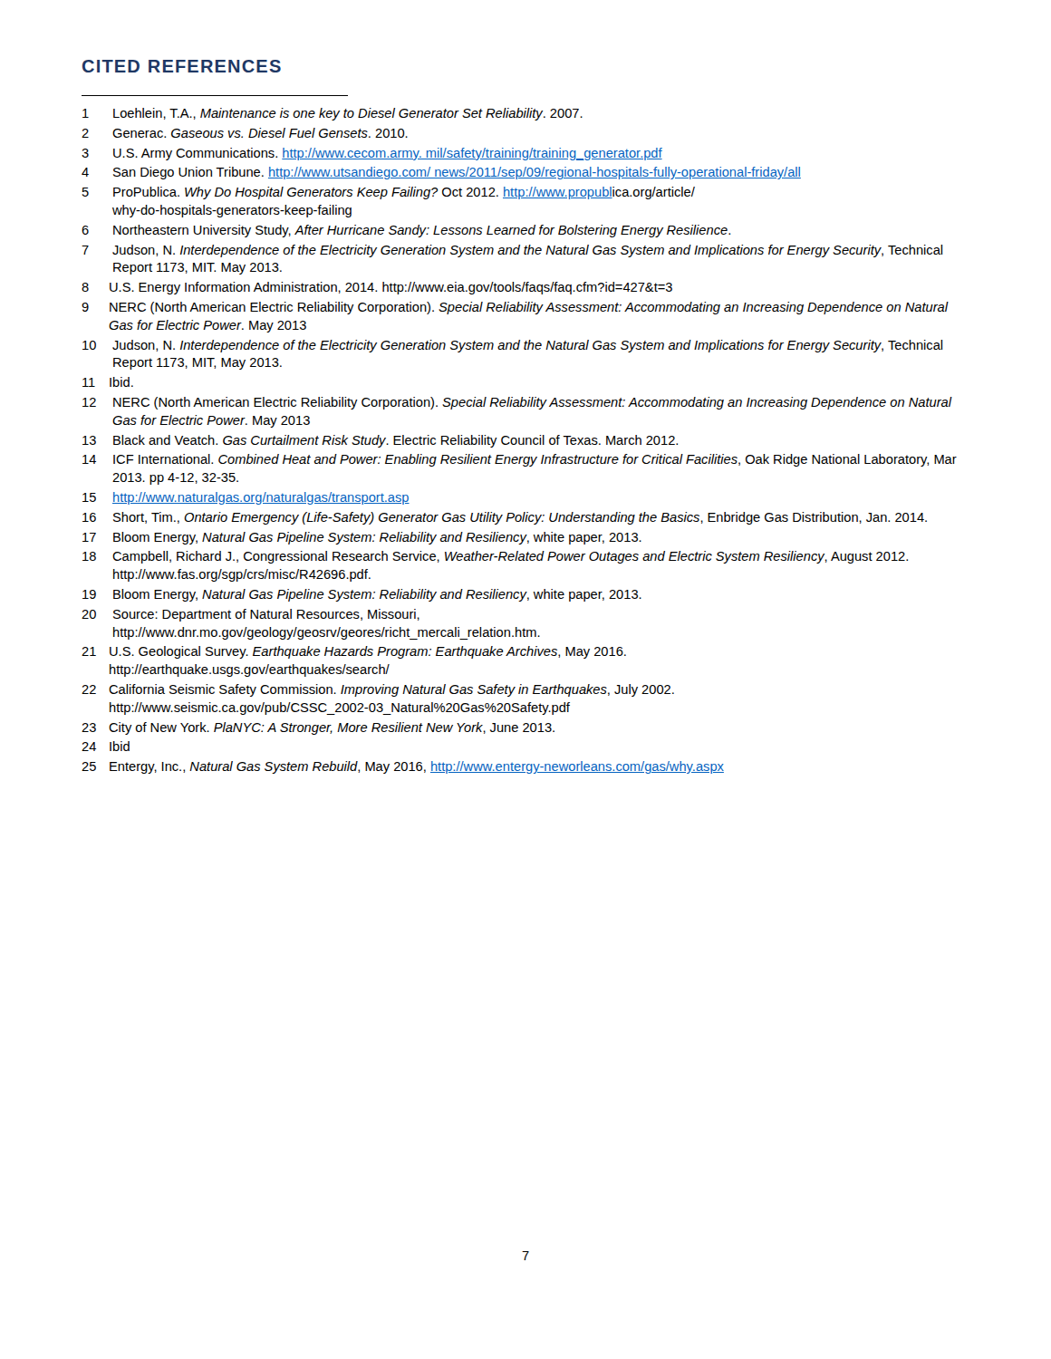CITED REFERENCES
1 Loehlein, T.A., Maintenance is one key to Diesel Generator Set Reliability. 2007.
2 Generac. Gaseous vs. Diesel Fuel Gensets. 2010.
3 U.S. Army Communications. http://www.cecom.army. mil/safety/training/training_generator.pdf
4 San Diego Union Tribune. http://www.utsandiego.com/ news/2011/sep/09/regional-hospitals-fully-operational-friday/all
5 ProPublica. Why Do Hospital Generators Keep Failing? Oct 2012. http://www.propublica.org/article/why-do-hospitals-generators-keep-failing
6 Northeastern University Study, After Hurricane Sandy: Lessons Learned for Bolstering Energy Resilience.
7 Judson, N. Interdependence of the Electricity Generation System and the Natural Gas System and Implications for Energy Security, Technical Report 1173, MIT. May 2013.
8 U.S. Energy Information Administration, 2014. http://www.eia.gov/tools/faqs/faq.cfm?id=427&t=3
9 NERC (North American Electric Reliability Corporation). Special Reliability Assessment: Accommodating an Increasing Dependence on Natural Gas for Electric Power. May 2013
10 Judson, N. Interdependence of the Electricity Generation System and the Natural Gas System and Implications for Energy Security, Technical Report 1173, MIT, May 2013.
11 Ibid.
12 NERC (North American Electric Reliability Corporation). Special Reliability Assessment: Accommodating an Increasing Dependence on Natural Gas for Electric Power. May 2013
13 Black and Veatch. Gas Curtailment Risk Study. Electric Reliability Council of Texas. March 2012.
14 ICF International. Combined Heat and Power: Enabling Resilient Energy Infrastructure for Critical Facilities, Oak Ridge National Laboratory, Mar 2013. pp 4-12, 32-35.
15 http://www.naturalgas.org/naturalgas/transport.asp
16 Short, Tim., Ontario Emergency (Life-Safety) Generator Gas Utility Policy: Understanding the Basics, Enbridge Gas Distribution, Jan. 2014.
17 Bloom Energy, Natural Gas Pipeline System: Reliability and Resiliency, white paper, 2013.
18 Campbell, Richard J., Congressional Research Service, Weather-Related Power Outages and Electric System Resiliency, August 2012. http://www.fas.org/sgp/crs/misc/R42696.pdf.
19 Bloom Energy, Natural Gas Pipeline System: Reliability and Resiliency, white paper, 2013.
20 Source: Department of Natural Resources, Missouri,http://www.dnr.mo.gov/geology/geosrv/geores/richt_mercali_relation.htm.
21 U.S. Geological Survey. Earthquake Hazards Program: Earthquake Archives, May 2016.http://earthquake.usgs.gov/earthquakes/search/
22 California Seismic Safety Commission. Improving Natural Gas Safety in Earthquakes, July 2002.http://www.seismic.ca.gov/pub/CSSC_2002-03_Natural%20Gas%20Safety.pdf
23 City of New York. PlaNYC: A Stronger, More Resilient New York, June 2013.
24 Ibid
25 Entergy, Inc., Natural Gas System Rebuild, May 2016, http://www.entergy-neworleans.com/gas/why.aspx
7